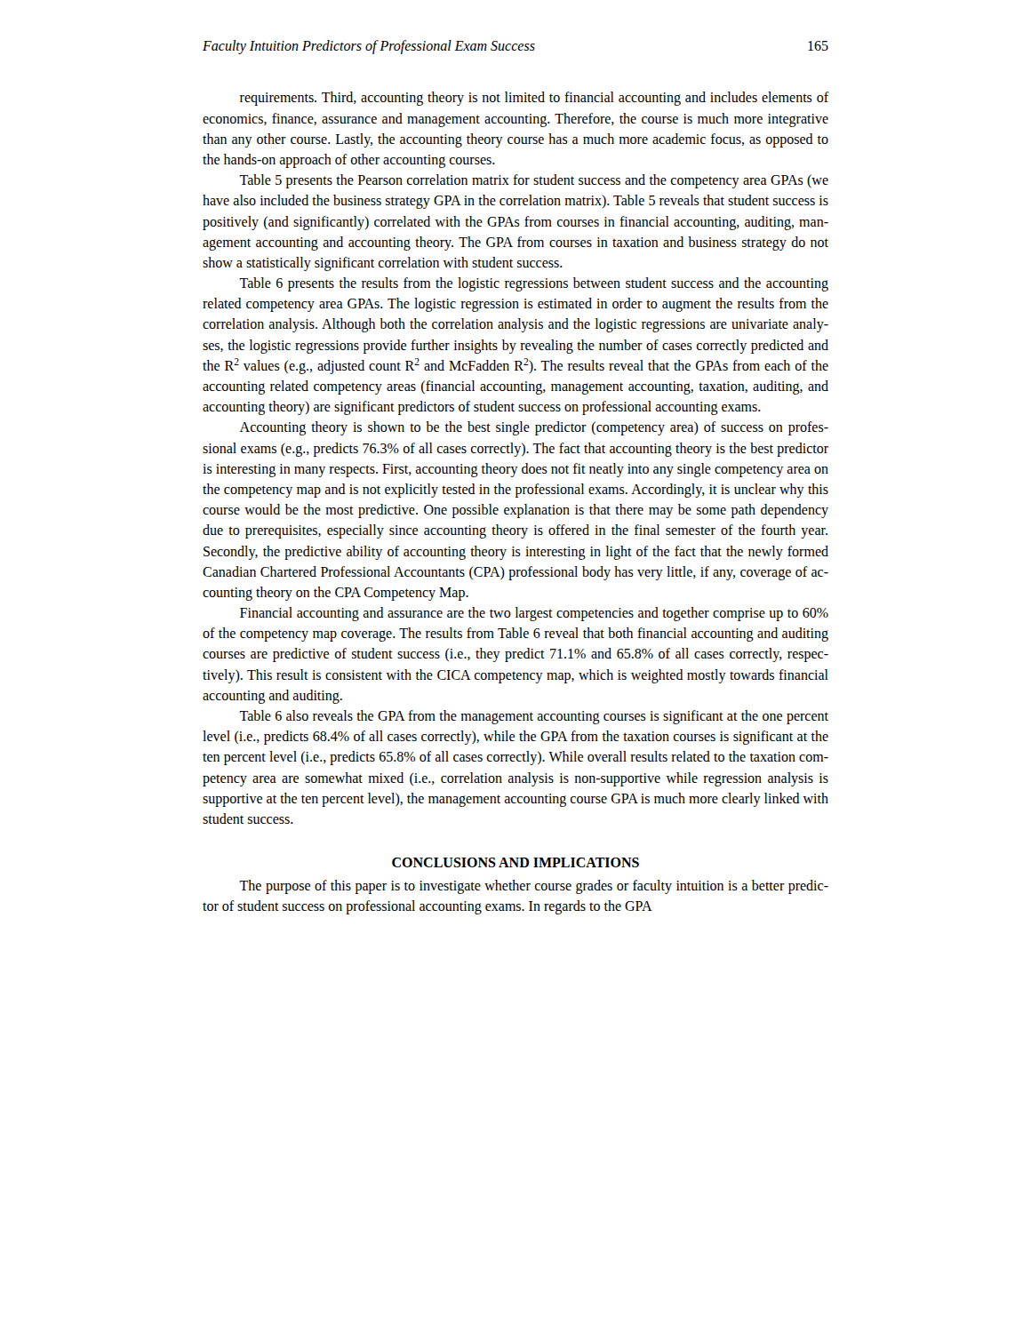Faculty Intuition Predictors of Professional Exam Success 165
requirements. Third, accounting theory is not limited to financial accounting and includes elements of economics, finance, assurance and management accounting. Therefore, the course is much more integrative than any other course. Lastly, the accounting theory course has a much more academic focus, as opposed to the hands-on approach of other accounting courses.
Table 5 presents the Pearson correlation matrix for student success and the competency area GPAs (we have also included the business strategy GPA in the correlation matrix). Table 5 reveals that student success is positively (and significantly) correlated with the GPAs from courses in financial accounting, auditing, management accounting and accounting theory. The GPA from courses in taxation and business strategy do not show a statistically significant correlation with student success.
Table 6 presents the results from the logistic regressions between student success and the accounting related competency area GPAs. The logistic regression is estimated in order to augment the results from the correlation analysis. Although both the correlation analysis and the logistic regressions are univariate analyses, the logistic regressions provide further insights by revealing the number of cases correctly predicted and the R2 values (e.g., adjusted count R2 and McFadden R2). The results reveal that the GPAs from each of the accounting related competency areas (financial accounting, management accounting, taxation, auditing, and accounting theory) are significant predictors of student success on professional accounting exams.
Accounting theory is shown to be the best single predictor (competency area) of success on professional exams (e.g., predicts 76.3% of all cases correctly). The fact that accounting theory is the best predictor is interesting in many respects. First, accounting theory does not fit neatly into any single competency area on the competency map and is not explicitly tested in the professional exams. Accordingly, it is unclear why this course would be the most predictive. One possible explanation is that there may be some path dependency due to prerequisites, especially since accounting theory is offered in the final semester of the fourth year. Secondly, the predictive ability of accounting theory is interesting in light of the fact that the newly formed Canadian Chartered Professional Accountants (CPA) professional body has very little, if any, coverage of accounting theory on the CPA Competency Map.
Financial accounting and assurance are the two largest competencies and together comprise up to 60% of the competency map coverage. The results from Table 6 reveal that both financial accounting and auditing courses are predictive of student success (i.e., they predict 71.1% and 65.8% of all cases correctly, respectively). This result is consistent with the CICA competency map, which is weighted mostly towards financial accounting and auditing.
Table 6 also reveals the GPA from the management accounting courses is significant at the one percent level (i.e., predicts 68.4% of all cases correctly), while the GPA from the taxation courses is significant at the ten percent level (i.e., predicts 65.8% of all cases correctly). While overall results related to the taxation competency area are somewhat mixed (i.e., correlation analysis is non-supportive while regression analysis is supportive at the ten percent level), the management accounting course GPA is much more clearly linked with student success.
Conclusions and Implications
The purpose of this paper is to investigate whether course grades or faculty intuition is a better predictor of student success on professional accounting exams. In regards to the GPA